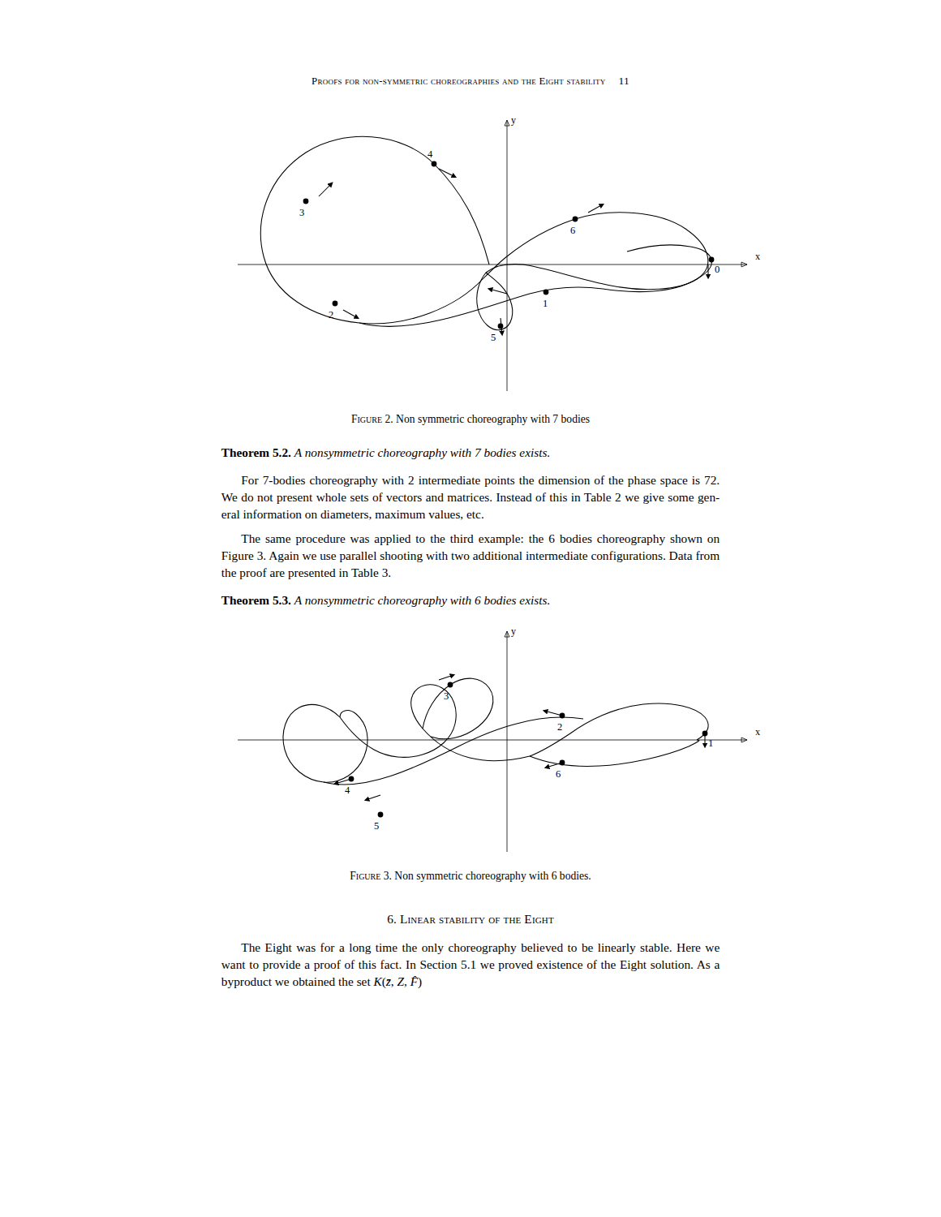Proofs for non-symmetric choreographies and the Eight stability11
x y 0 1 2 3 4 5 6
Figure 2. Non symmetric choreography with 7 bodies
Theorem 5.2. A nonsymmetric choreography with 7 bodies exists.
For 7-bodies choreography with 2 intermediate points the dimension of the phase space is 72. We do not present whole sets of vectors and matrices. Instead of this in Table 2 we give some general information on diameters, maximum values, etc.
The same procedure was applied to the third example: the 6 bodies choreography shown on Figure 3. Again we use parallel shooting with two additional intermediate configurations. Data from the proof are presented in Table 3.
Theorem 5.3. A nonsymmetric choreography with 6 bodies exists.
x y 1 2 3 4 5 6
Figure 3. Non symmetric choreography with 6 bodies.
6. Linear stability of the Eight
The Eight was for a long time the only choreography believed to be linearly stable. Here we want to provide a proof of this fact. In Section 5.1 we proved existence of the Eight solution. As a byproduct we obtained the set K(z̄, Z, F̂)